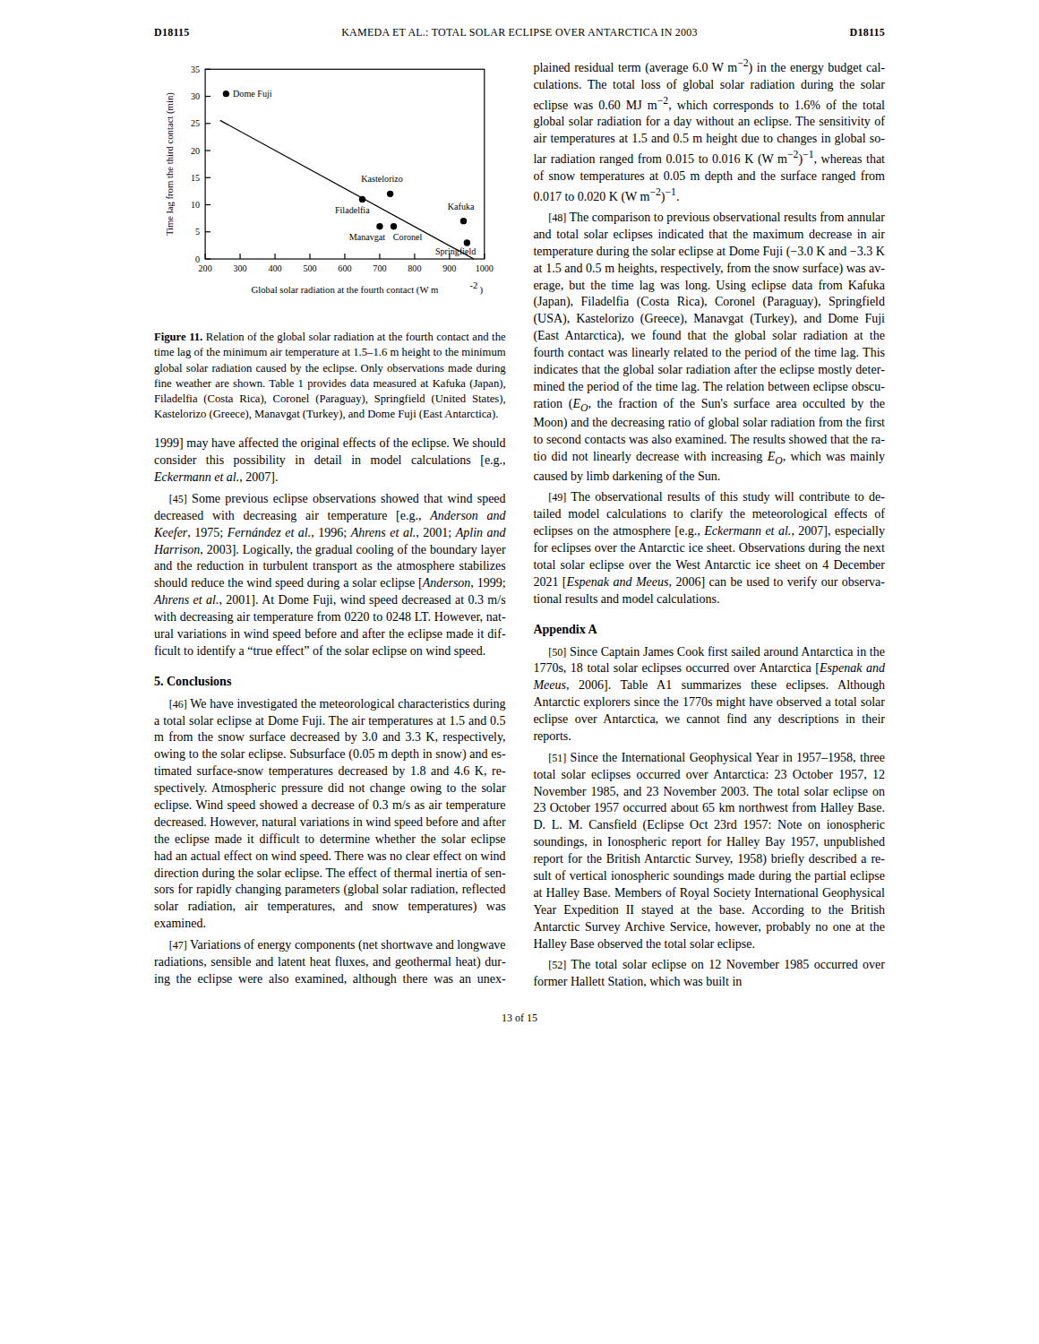D18115 KAMEDA ET AL.: TOTAL SOLAR ECLIPSE OVER ANTARCTICA IN 2003 D18115
0 5 10 15 20 25 30 35 200 300 400 500 600 700 800 900 1000 Time lag from the third contact (min) Global solar radiation at the fourth contact (W m placeholder -2 ) Dome Fuji Kastelorizo Kafuka Filadelfia Manavgat Coronel Springfield
Figure 11. Relation of the global solar radiation at the fourth contact and the time lag of the minimum air temperature at 1.5–1.6 m height to the minimum global solar radiation caused by the eclipse. Only observations made during fine weather are shown. Table 1 provides data measured at Kafuka (Japan), Filadelfia (Costa Rica), Coronel (Paraguay), Springfield (United States), Kastelorizo (Greece), Manavgat (Turkey), and Dome Fuji (East Antarctica).
1999] may have affected the original effects of the eclipse. We should consider this possibility in detail in model calculations [e.g., Eckermann et al., 2007].
[45] Some previous eclipse observations showed that wind speed decreased with decreasing air temperature [e.g., Anderson and Keefer, 1975; Fernández et al., 1996; Ahrens et al., 2001; Aplin and Harrison, 2003]. Logically, the gradual cooling of the boundary layer and the reduction in turbulent transport as the atmosphere stabilizes should reduce the wind speed during a solar eclipse [Anderson, 1999; Ahrens et al., 2001]. At Dome Fuji, wind speed decreased at 0.3 m/s with decreasing air temperature from 0220 to 0248 LT. However, natural variations in wind speed before and after the eclipse made it difficult to identify a “true effect” of the solar eclipse on wind speed.
5. Conclusions
[46] We have investigated the meteorological characteristics during a total solar eclipse at Dome Fuji. The air temperatures at 1.5 and 0.5 m from the snow surface decreased by 3.0 and 3.3 K, respectively, owing to the solar eclipse. Subsurface (0.05 m depth in snow) and estimated surface-snow temperatures decreased by 1.8 and 4.6 K, respectively. Atmospheric pressure did not change owing to the solar eclipse. Wind speed showed a decrease of 0.3 m/s as air temperature decreased. However, natural variations in wind speed before and after the eclipse made it difficult to determine whether the solar eclipse had an actual effect on wind speed. There was no clear effect on wind direction during the solar eclipse. The effect of thermal inertia of sensors for rapidly changing parameters (global solar radiation, reflected solar radiation, air temperatures, and snow temperatures) was examined.
[47] Variations of energy components (net shortwave and longwave radiations, sensible and latent heat fluxes, and geothermal heat) during the eclipse were also examined, although there was an unexplained residual term (average 6.0 W m−2) in the energy budget calculations. The total loss of global solar radiation during the solar eclipse was 0.60 MJ m−2, which corresponds to 1.6% of the total global solar radiation for a day without an eclipse. The sensitivity of air temperatures at 1.5 and 0.5 m height due to changes in global solar radiation ranged from 0.015 to 0.016 K (W m−2)−1, whereas that of snow temperatures at 0.05 m depth and the surface ranged from 0.017 to 0.020 K (W m−2)−1.
[48] The comparison to previous observational results from annular and total solar eclipses indicated that the maximum decrease in air temperature during the solar eclipse at Dome Fuji (−3.0 K and −3.3 K at 1.5 and 0.5 m heights, respectively, from the snow surface) was average, but the time lag was long. Using eclipse data from Kafuka (Japan), Filadelfia (Costa Rica), Coronel (Paraguay), Springfield (USA), Kastelorizo (Greece), Manavgat (Turkey), and Dome Fuji (East Antarctica), we found that the global solar radiation at the fourth contact was linearly related to the period of the time lag. This indicates that the global solar radiation after the eclipse mostly determined the period of the time lag. The relation between eclipse obscuration (EO, the fraction of the Sun's surface area occulted by the Moon) and the decreasing ratio of global solar radiation from the first to second contacts was also examined. The results showed that the ratio did not linearly decrease with increasing EO, which was mainly caused by limb darkening of the Sun.
[49] The observational results of this study will contribute to detailed model calculations to clarify the meteorological effects of eclipses on the atmosphere [e.g., Eckermann et al., 2007], especially for eclipses over the Antarctic ice sheet. Observations during the next total solar eclipse over the West Antarctic ice sheet on 4 December 2021 [Espenak and Meeus, 2006] can be used to verify our observational results and model calculations.
Appendix A
[50] Since Captain James Cook first sailed around Antarctica in the 1770s, 18 total solar eclipses occurred over Antarctica [Espenak and Meeus, 2006]. Table A1 summarizes these eclipses. Although Antarctic explorers since the 1770s might have observed a total solar eclipse over Antarctica, we cannot find any descriptions in their reports.
[51] Since the International Geophysical Year in 1957–1958, three total solar eclipses occurred over Antarctica: 23 October 1957, 12 November 1985, and 23 November 2003. The total solar eclipse on 23 October 1957 occurred about 65 km northwest from Halley Base. D. L. M. Cansfield (Eclipse Oct 23rd 1957: Note on ionospheric soundings, in Ionospheric report for Halley Bay 1957, unpublished report for the British Antarctic Survey, 1958) briefly described a result of vertical ionospheric soundings made during the partial eclipse at Halley Base. Members of Royal Society International Geophysical Year Expedition II stayed at the base. According to the British Antarctic Survey Archive Service, however, probably no one at the Halley Base observed the total solar eclipse.
[52] The total solar eclipse on 12 November 1985 occurred over former Hallett Station, which was built in
13 of 15